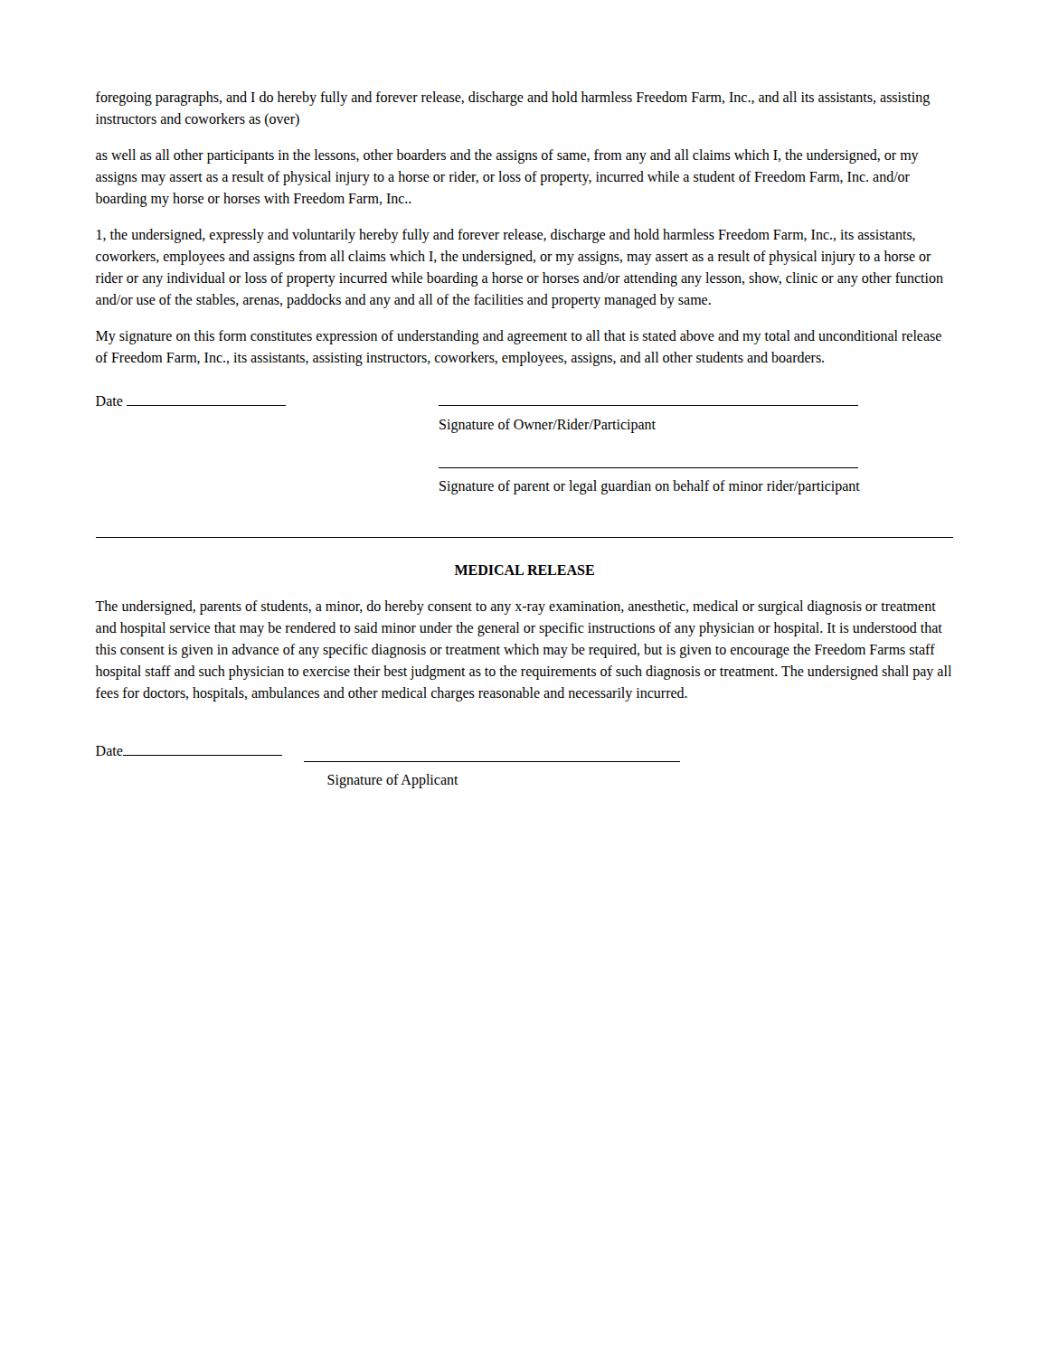foregoing paragraphs, and I do hereby fully and forever release, discharge and hold harmless Freedom Farm, Inc., and all its assistants, assisting instructors and coworkers as (over)
as well as all other participants in the lessons, other boarders and the assigns of same, from any and all claims which I, the undersigned, or my assigns may assert as a result of physical injury to a horse or rider, or loss of property, incurred while a student of Freedom Farm, Inc. and/or boarding my horse or horses with Freedom Farm, Inc..
1, the undersigned, expressly and voluntarily hereby fully and forever release, discharge and hold harmless Freedom Farm, Inc., its assistants, coworkers, employees and assigns from all claims which I, the undersigned, or my assigns, may assert as a result of physical injury to a horse or rider or any individual or loss of property incurred while boarding a horse or horses and/or attending any lesson, show, clinic or any other function and/or use of the stables, arenas, paddocks and any and all of the facilities and property managed by same.
My signature on this form constitutes expression of understanding and agreement to all that is stated above and my total and unconditional release of Freedom Farm, Inc., its assistants, assisting instructors, coworkers, employees, assigns, and all other students and boarders.
Date
Signature of Owner/Rider/Participant Signature of parent or legal guardian on behalf of minor rider/participant
MEDICAL RELEASE
The undersigned, parents of students, a minor, do hereby consent to any x-ray examination, anesthetic, medical or surgical diagnosis or treatment and hospital service that may be rendered to said minor under the general or specific instructions of any physician or hospital. It is understood that this consent is given in advance of any specific diagnosis or treatment which may be required, but is given to encourage the Freedom Farms staff hospital staff and such physician to exercise their best judgment as to the requirements of such diagnosis or treatment. The undersigned shall pay all fees for doctors, hospitals, ambulances and other medical charges reasonable and necessarily incurred.
Date
Signature of Applicant